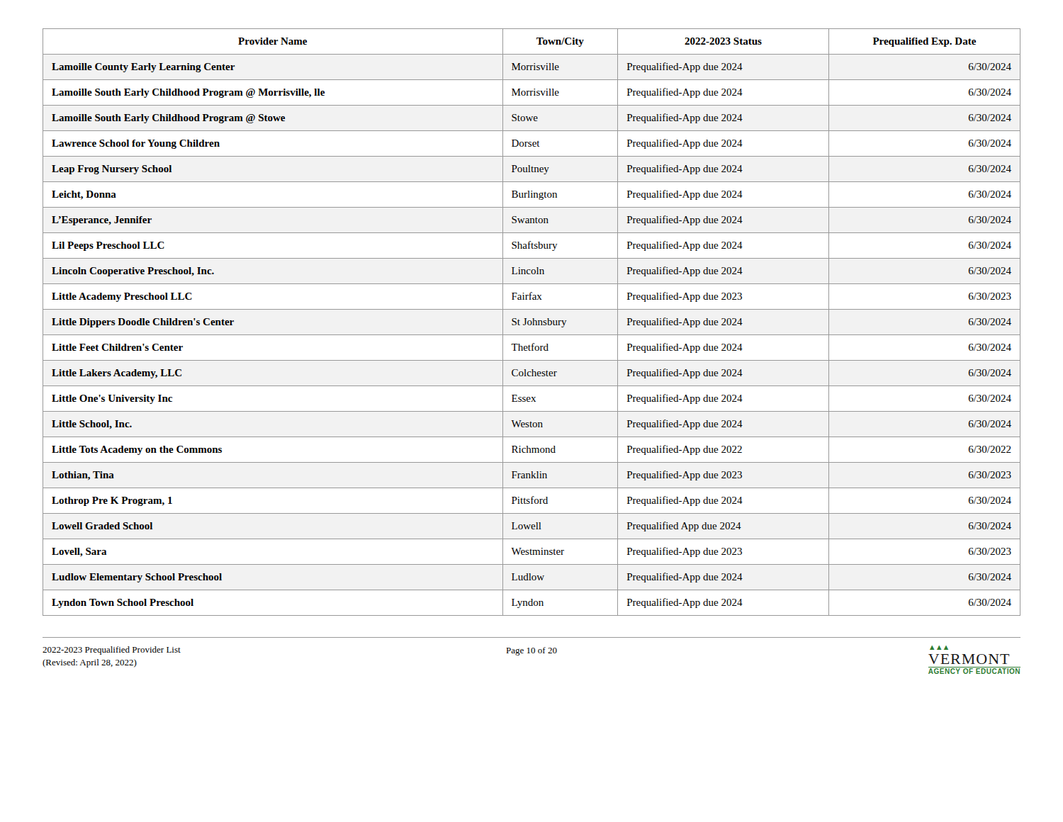| Provider Name | Town/City | 2022-2023 Status | Prequalified Exp. Date |
| --- | --- | --- | --- |
| Lamoille County Early Learning Center | Morrisville | Prequalified-App due 2024 | 6/30/2024 |
| Lamoille South Early Childhood Program @ Morrisville, lle | Morrisville | Prequalified-App due 2024 | 6/30/2024 |
| Lamoille South Early Childhood Program @ Stowe | Stowe | Prequalified-App due 2024 | 6/30/2024 |
| Lawrence School for Young Children | Dorset | Prequalified-App due 2024 | 6/30/2024 |
| Leap Frog Nursery School | Poultney | Prequalified-App due 2024 | 6/30/2024 |
| Leicht, Donna | Burlington | Prequalified-App due 2024 | 6/30/2024 |
| L’Esperance, Jennifer | Swanton | Prequalified-App due 2024 | 6/30/2024 |
| Lil Peeps Preschool LLC | Shaftsbury | Prequalified-App due 2024 | 6/30/2024 |
| Lincoln Cooperative Preschool, Inc. | Lincoln | Prequalified-App due 2024 | 6/30/2024 |
| Little Academy Preschool LLC | Fairfax | Prequalified-App due 2023 | 6/30/2023 |
| Little Dippers Doodle Children's Center | St Johnsbury | Prequalified-App due 2024 | 6/30/2024 |
| Little Feet Children's Center | Thetford | Prequalified-App due 2024 | 6/30/2024 |
| Little Lakers Academy, LLC | Colchester | Prequalified-App due 2024 | 6/30/2024 |
| Little One's University Inc | Essex | Prequalified-App due 2024 | 6/30/2024 |
| Little School, Inc. | Weston | Prequalified-App due 2024 | 6/30/2024 |
| Little Tots Academy on the Commons | Richmond | Prequalified-App due 2022 | 6/30/2022 |
| Lothian, Tina | Franklin | Prequalified-App due 2023 | 6/30/2023 |
| Lothrop Pre K Program, 1 | Pittsford | Prequalified-App due 2024 | 6/30/2024 |
| Lowell Graded School | Lowell | Prequalified App due 2024 | 6/30/2024 |
| Lovell, Sara | Westminster | Prequalified-App due 2023 | 6/30/2023 |
| Ludlow Elementary School Preschool | Ludlow | Prequalified-App due 2024 | 6/30/2024 |
| Lyndon Town School Preschool | Lyndon | Prequalified-App due 2024 | 6/30/2024 |
2022-2023 Prequalified Provider List
(Revised: April 28, 2022)
Page 10 of 20
▲▲▲
VERMONT
AGENCY OF EDUCATION